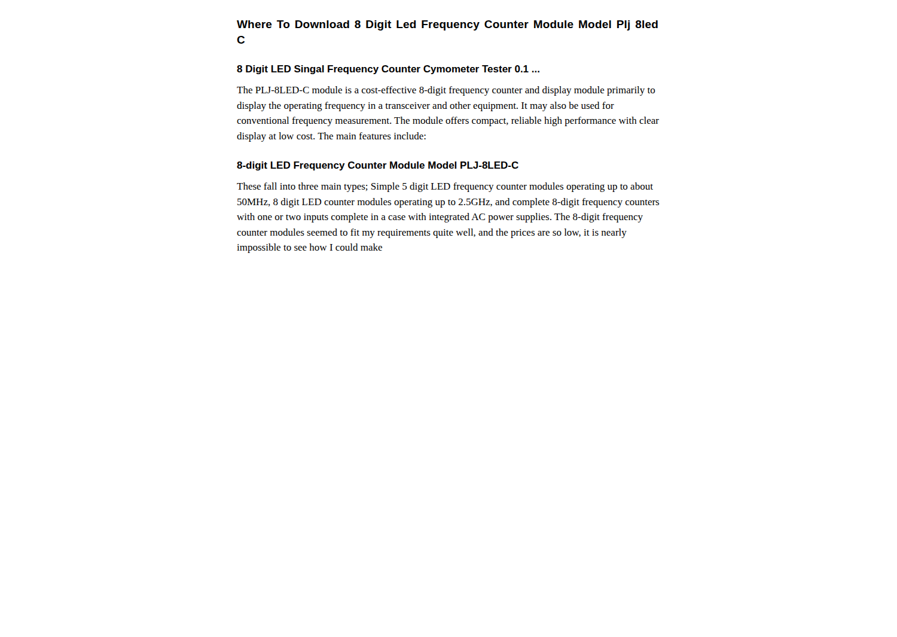Where To Download 8 Digit Led Frequency Counter Module Model Plj 8led C
8 Digit LED Singal Frequency Counter Cymometer Tester 0.1 ...
The PLJ-8LED-C module is a cost-effective 8-digit frequency counter and display module primarily to display the operating frequency in a transceiver and other equipment. It may also be used for conventional frequency measurement. The module offers compact, reliable high performance with clear display at low cost. The main features include:
8-digit LED Frequency Counter Module Model PLJ-8LED-C
These fall into three main types; Simple 5 digit LED frequency counter modules operating up to about 50MHz, 8 digit LED counter modules operating up to 2.5GHz, and complete 8-digit frequency counters with one or two inputs complete in a case with integrated AC power supplies. The 8-digit frequency counter modules seemed to fit my requirements quite well, and the prices are so low, it is nearly impossible to see how I could make